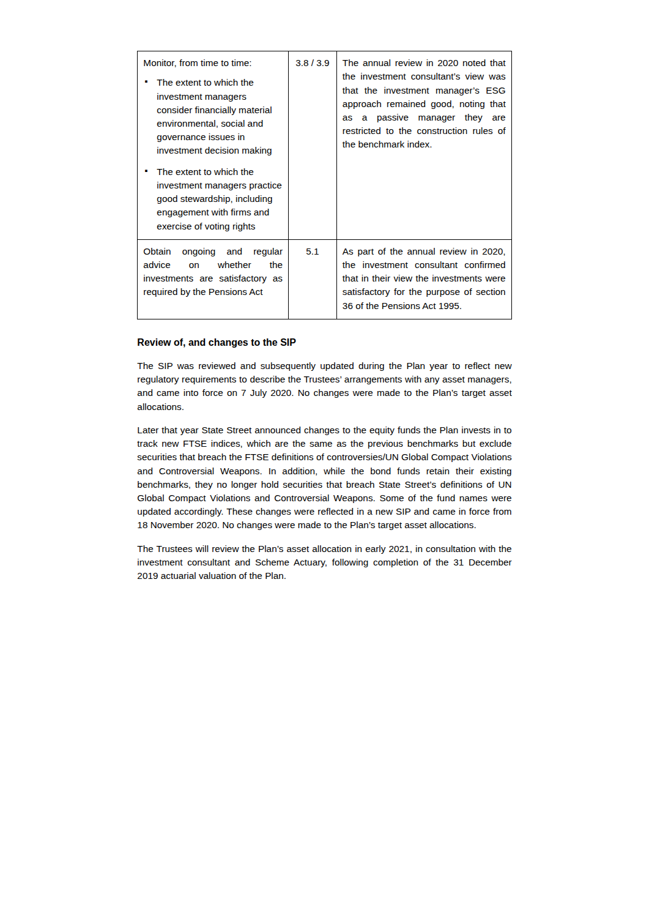| Monitor, from time to time: The extent to which the investment managers consider financially material environmental, social and governance issues in investment decision making The extent to which the investment managers practice good stewardship, including engagement with firms and exercise of voting rights | 3.8 / 3.9 | The annual review in 2020 noted that the investment consultant’s view was that the investment manager’s ESG approach remained good, noting that as a passive manager they are restricted to the construction rules of the benchmark index. |
| Obtain ongoing and regular advice on whether the investments are satisfactory as required by the Pensions Act | 5.1 | As part of the annual review in 2020, the investment consultant confirmed that in their view the investments were satisfactory for the purpose of section 36 of the Pensions Act 1995. |
Review of, and changes to the SIP
The SIP was reviewed and subsequently updated during the Plan year to reflect new regulatory requirements to describe the Trustees’ arrangements with any asset managers, and came into force on 7 July 2020. No changes were made to the Plan’s target asset allocations.
Later that year State Street announced changes to the equity funds the Plan invests in to track new FTSE indices, which are the same as the previous benchmarks but exclude securities that breach the FTSE definitions of controversies/UN Global Compact Violations and Controversial Weapons. In addition, while the bond funds retain their existing benchmarks, they no longer hold securities that breach State Street’s definitions of UN Global Compact Violations and Controversial Weapons. Some of the fund names were updated accordingly. These changes were reflected in a new SIP and came in force from 18 November 2020. No changes were made to the Plan’s target asset allocations.
The Trustees will review the Plan’s asset allocation in early 2021, in consultation with the investment consultant and Scheme Actuary, following completion of the 31 December 2019 actuarial valuation of the Plan.